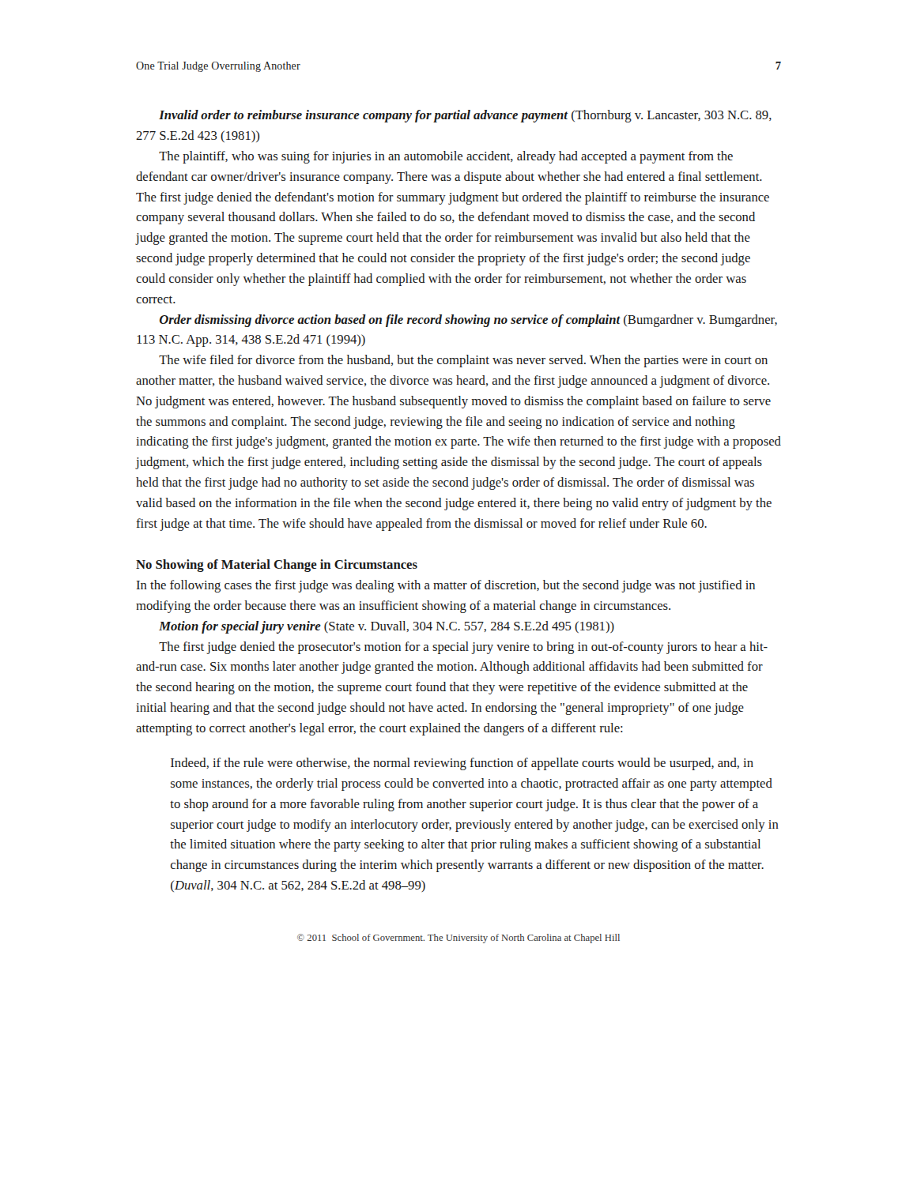One Trial Judge Overruling Another 7
Invalid order to reimburse insurance company for partial advance payment (Thornburg v. Lancaster, 303 N.C. 89, 277 S.E.2d 423 (1981))
The plaintiff, who was suing for injuries in an automobile accident, already had accepted a payment from the defendant car owner/driver's insurance company. There was a dispute about whether she had entered a final settlement. The first judge denied the defendant's motion for summary judgment but ordered the plaintiff to reimburse the insurance company several thousand dollars. When she failed to do so, the defendant moved to dismiss the case, and the second judge granted the motion. The supreme court held that the order for reimbursement was invalid but also held that the second judge properly determined that he could not consider the propriety of the first judge's order; the second judge could consider only whether the plaintiff had complied with the order for reimbursement, not whether the order was correct.
Order dismissing divorce action based on file record showing no service of complaint (Bumgardner v. Bumgardner, 113 N.C. App. 314, 438 S.E.2d 471 (1994))
The wife filed for divorce from the husband, but the complaint was never served. When the parties were in court on another matter, the husband waived service, the divorce was heard, and the first judge announced a judgment of divorce. No judgment was entered, however. The husband subsequently moved to dismiss the complaint based on failure to serve the summons and complaint. The second judge, reviewing the file and seeing no indication of service and nothing indicating the first judge's judgment, granted the motion ex parte. The wife then returned to the first judge with a proposed judgment, which the first judge entered, including setting aside the dismissal by the second judge. The court of appeals held that the first judge had no authority to set aside the second judge's order of dismissal. The order of dismissal was valid based on the information in the file when the second judge entered it, there being no valid entry of judgment by the first judge at that time. The wife should have appealed from the dismissal or moved for relief under Rule 60.
No Showing of Material Change in Circumstances
In the following cases the first judge was dealing with a matter of discretion, but the second judge was not justified in modifying the order because there was an insufficient showing of a material change in circumstances.
Motion for special jury venire (State v. Duvall, 304 N.C. 557, 284 S.E.2d 495 (1981))
The first judge denied the prosecutor's motion for a special jury venire to bring in out-of-county jurors to hear a hit-and-run case. Six months later another judge granted the motion. Although additional affidavits had been submitted for the second hearing on the motion, the supreme court found that they were repetitive of the evidence submitted at the initial hearing and that the second judge should not have acted. In endorsing the "general impropriety" of one judge attempting to correct another's legal error, the court explained the dangers of a different rule:
Indeed, if the rule were otherwise, the normal reviewing function of appellate courts would be usurped, and, in some instances, the orderly trial process could be converted into a chaotic, protracted affair as one party attempted to shop around for a more favorable ruling from another superior court judge. It is thus clear that the power of a superior court judge to modify an interlocutory order, previously entered by another judge, can be exercised only in the limited situation where the party seeking to alter that prior ruling makes a sufficient showing of a substantial change in circumstances during the interim which presently warrants a different or new disposition of the matter. (Duvall, 304 N.C. at 562, 284 S.E.2d at 498–99)
© 2011 School of Government. The University of North Carolina at Chapel Hill